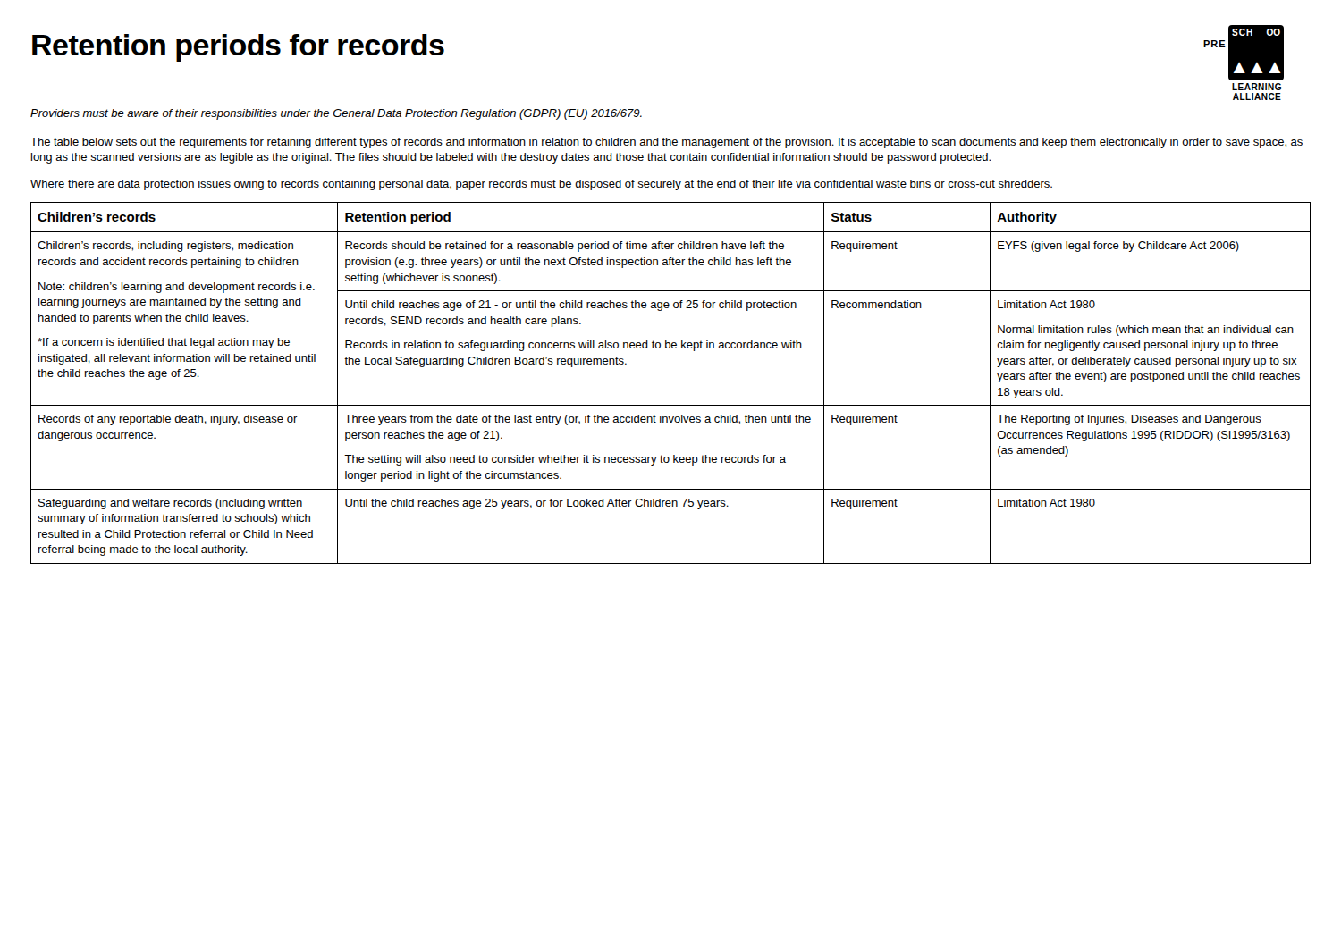Retention periods for records
PRE
SCH OO
▲▲▲
LEARNING
ALLIANCE
Providers must be aware of their responsibilities under the General Data Protection Regulation (GDPR) (EU) 2016/679.
The table below sets out the requirements for retaining different types of records and information in relation to children and the management of the provision. It is acceptable to scan documents and keep them electronically in order to save space, as long as the scanned versions are as legible as the original. The files should be labeled with the destroy dates and those that contain confidential information should be password protected.
Where there are data protection issues owing to records containing personal data, paper records must be disposed of securely at the end of their life via confidential waste bins or cross-cut shredders.
| Children’s records | Retention period | Status | Authority |
| --- | --- | --- | --- |
| Children’s records, including registers, medication records and accident records pertaining to children Note: children’s learning and development records i.e. learning journeys are maintained by the setting and handed to parents when the child leaves. *If a concern is identified that legal action may be instigated, all relevant information will be retained until the child reaches the age of 25. | Records should be retained for a reasonable period of time after children have left the provision (e.g. three years) or until the next Ofsted inspection after the child has left the setting (whichever is soonest). | Requirement | EYFS (given legal force by Childcare Act 2006) |
| Until child reaches age of 21 - or until the child reaches the age of 25 for child protection records, SEND records and health care plans. Records in relation to safeguarding concerns will also need to be kept in accordance with the Local Safeguarding Children Board’s requirements. | Recommendation | Limitation Act 1980 Normal limitation rules (which mean that an individual can claim for negligently caused personal injury up to three years after, or deliberately caused personal injury up to six years after the event) are postponed until the child reaches 18 years old. |
| Records of any reportable death, injury, disease or dangerous occurrence. | Three years from the date of the last entry (or, if the accident involves a child, then until the person reaches the age of 21). The setting will also need to consider whether it is necessary to keep the records for a longer period in light of the circumstances. | Requirement | The Reporting of Injuries, Diseases and Dangerous Occurrences Regulations 1995 (RIDDOR) (SI1995/3163) (as amended) |
| Safeguarding and welfare records (including written summary of information transferred to schools) which resulted in a Child Protection referral or Child In Need referral being made to the local authority. | Until the child reaches age 25 years, or for Looked After Children 75 years. | Requirement | Limitation Act 1980 |